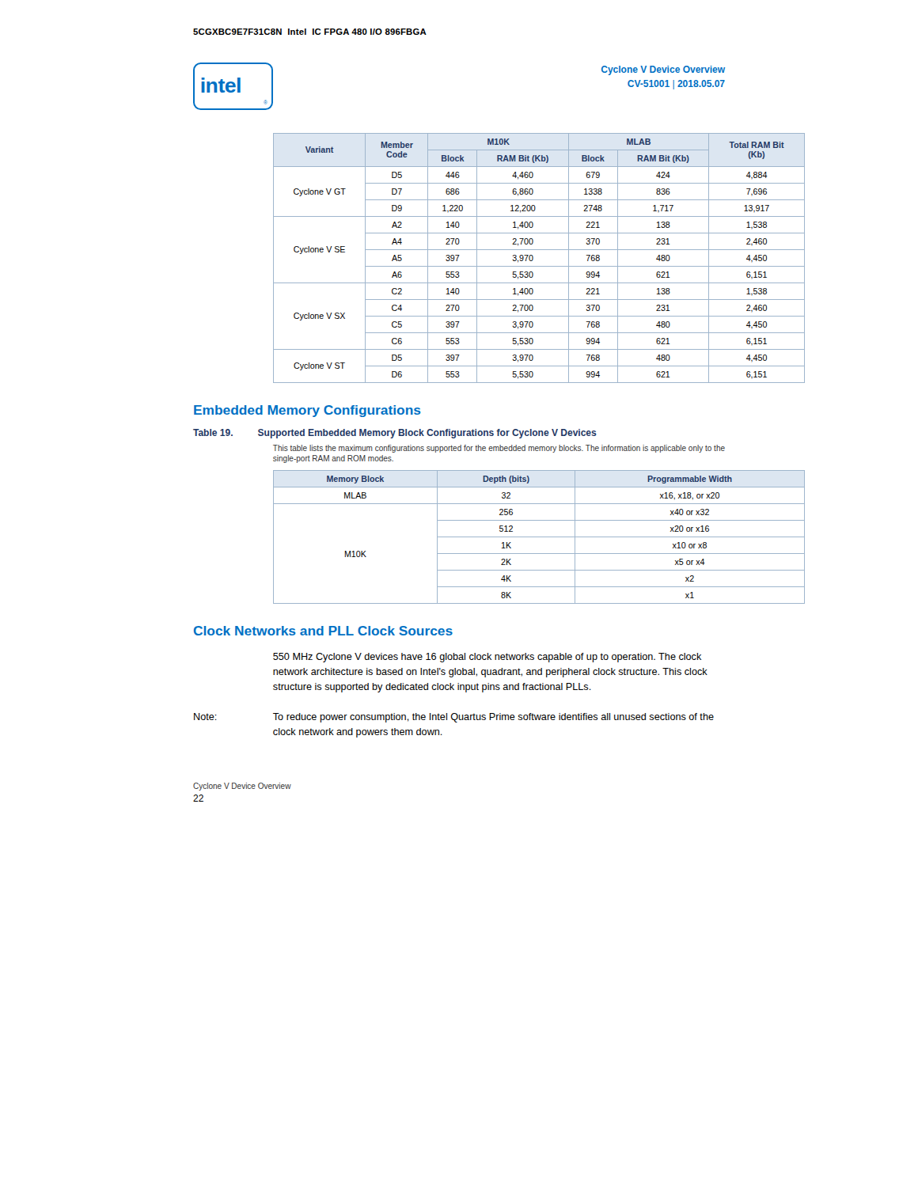5CGXBC9E7F31C8N Intel IC FPGA 480 I/O 896FBGA
intel ®
Cyclone V Device Overview
CV-51001 | 2018.05.07
| Variant | Member Code | M10K | MLAB | Total RAM Bit (Kb) |
| --- | --- | --- | --- | --- |
| Block | RAM Bit (Kb) | Block | RAM Bit (Kb) |
| Cyclone V GT | D5 | 446 | 4,460 | 679 | 424 | 4,884 |
| D7 | 686 | 6,860 | 1338 | 836 | 7,696 |
| D9 | 1,220 | 12,200 | 2748 | 1,717 | 13,917 |
| Cyclone V SE | A2 | 140 | 1,400 | 221 | 138 | 1,538 |
| A4 | 270 | 2,700 | 370 | 231 | 2,460 |
| A5 | 397 | 3,970 | 768 | 480 | 4,450 |
| A6 | 553 | 5,530 | 994 | 621 | 6,151 |
| Cyclone V SX | C2 | 140 | 1,400 | 221 | 138 | 1,538 |
| C4 | 270 | 2,700 | 370 | 231 | 2,460 |
| C5 | 397 | 3,970 | 768 | 480 | 4,450 |
| C6 | 553 | 5,530 | 994 | 621 | 6,151 |
| Cyclone V ST | D5 | 397 | 3,970 | 768 | 480 | 4,450 |
| D6 | 553 | 5,530 | 994 | 621 | 6,151 |
Embedded Memory Configurations
Table 19. Supported Embedded Memory Block Configurations for Cyclone V Devices
This table lists the maximum configurations supported for the embedded memory blocks. The information is applicable only to the single-port RAM and ROM modes.
| Memory Block | Depth (bits) | Programmable Width |
| --- | --- | --- |
| MLAB | 32 | x16, x18, or x20 |
| M10K | 256 | x40 or x32 |
| 512 | x20 or x16 |
| 1K | x10 or x8 |
| 2K | x5 or x4 |
| 4K | x2 |
| 8K | x1 |
Clock Networks and PLL Clock Sources
550 MHz Cyclone V devices have 16 global clock networks capable of up to operation. The clock network architecture is based on Intel's global, quadrant, and peripheral clock structure. This clock structure is supported by dedicated clock input pins and fractional PLLs.
Note:
To reduce power consumption, the Intel Quartus Prime software identifies all unused sections of the clock network and powers them down.
Cyclone V Device Overview
22